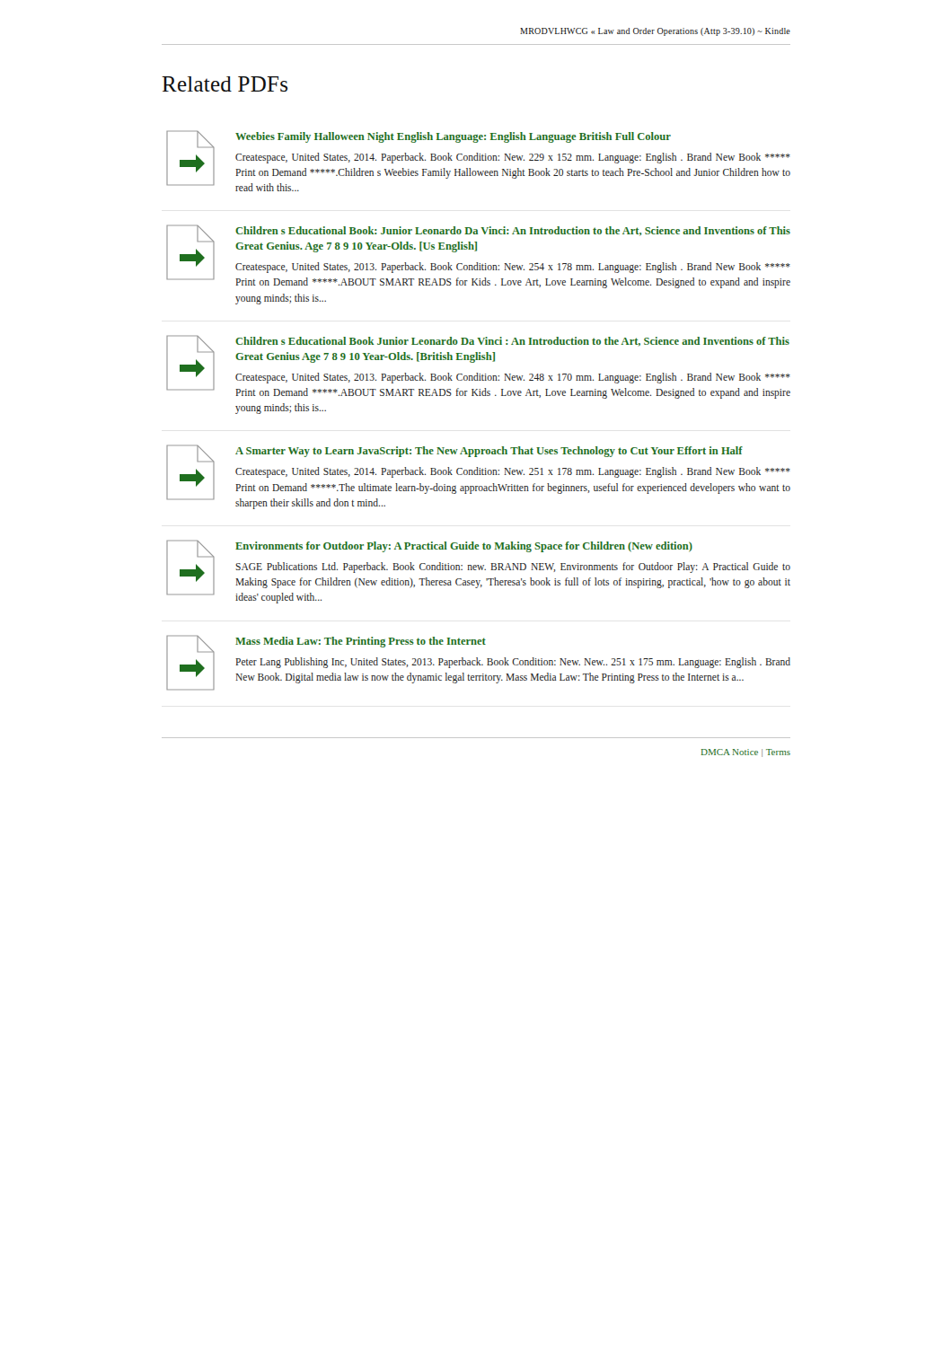MRODVLHWCG « Law and Order Operations (Attp 3-39.10) ~ Kindle
Related PDFs
Weebies Family Halloween Night English Language: English Language British Full Colour
Createspace, United States, 2014. Paperback. Book Condition: New. 229 x 152 mm. Language: English . Brand New Book ***** Print on Demand *****.Children s Weebies Family Halloween Night Book 20 starts to teach Pre-School and Junior Children how to read with this...
Children s Educational Book: Junior Leonardo Da Vinci: An Introduction to the Art, Science and Inventions of This Great Genius. Age 7 8 9 10 Year-Olds. [Us English]
Createspace, United States, 2013. Paperback. Book Condition: New. 254 x 178 mm. Language: English . Brand New Book ***** Print on Demand *****.ABOUT SMART READS for Kids . Love Art, Love Learning Welcome. Designed to expand and inspire young minds; this is...
Children s Educational Book Junior Leonardo Da Vinci : An Introduction to the Art, Science and Inventions of This Great Genius Age 7 8 9 10 Year-Olds. [British English]
Createspace, United States, 2013. Paperback. Book Condition: New. 248 x 170 mm. Language: English . Brand New Book ***** Print on Demand *****.ABOUT SMART READS for Kids . Love Art, Love Learning Welcome. Designed to expand and inspire young minds; this is...
A Smarter Way to Learn JavaScript: The New Approach That Uses Technology to Cut Your Effort in Half
Createspace, United States, 2014. Paperback. Book Condition: New. 251 x 178 mm. Language: English . Brand New Book ***** Print on Demand *****.The ultimate learn-by-doing approachWritten for beginners, useful for experienced developers who want to sharpen their skills and don t mind...
Environments for Outdoor Play: A Practical Guide to Making Space for Children (New edition)
SAGE Publications Ltd. Paperback. Book Condition: new. BRAND NEW, Environments for Outdoor Play: A Practical Guide to Making Space for Children (New edition), Theresa Casey, 'Theresa's book is full of lots of inspiring, practical, 'how to go about it ideas' coupled with...
Mass Media Law: The Printing Press to the Internet
Peter Lang Publishing Inc, United States, 2013. Paperback. Book Condition: New. New.. 251 x 175 mm. Language: English . Brand New Book. Digital media law is now the dynamic legal territory. Mass Media Law: The Printing Press to the Internet is a...
DMCA Notice|Terms